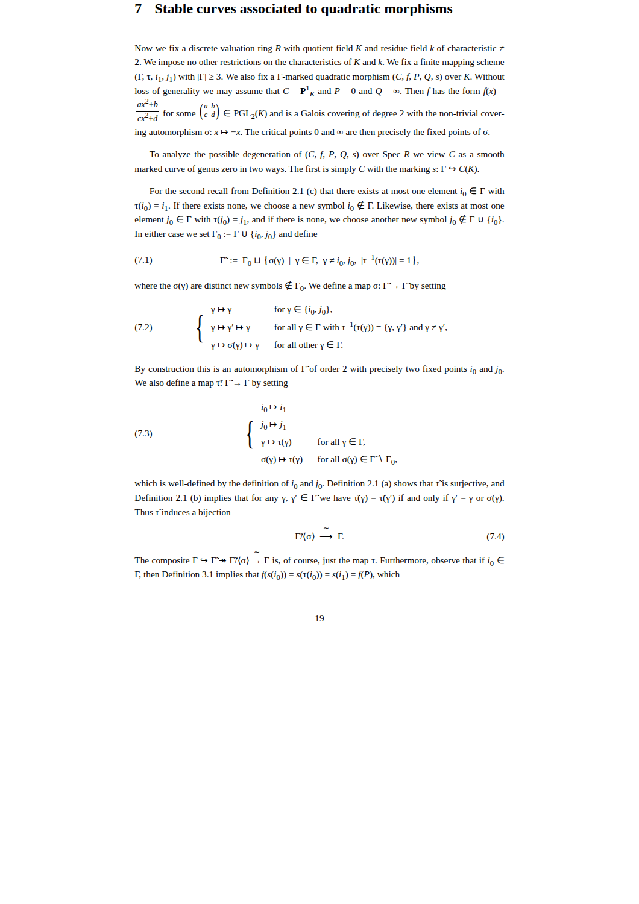7 Stable curves associated to quadratic morphisms
Now we fix a discrete valuation ring R with quotient field K and residue field k of characteristic ≠ 2. We impose no other restrictions on the characteristics of K and k. We fix a finite mapping scheme (Γ, τ, i1, j1) with |Γ| ≥ 3. We also fix a Γ-marked quadratic morphism (C, f, P, Q, s) over K. Without loss of generality we may assume that C = P1K and P = 0 and Q = ∞. Then f has the form f(x) = ax2+b cx2+d for some (abcd) ∈ PGL2(K) and is a Galois covering of degree 2 with the non-trivial covering automorphism σ: x ↦ −x. The critical points 0 and ∞ are then precisely the fixed points of σ.
To analyze the possible degeneration of (C, f, P, Q, s) over Spec R we view C as a smooth marked curve of genus zero in two ways. The first is simply C with the marking s: Γ ↪ C(K).
For the second recall from Definition 2.1 (c) that there exists at most one element i0 ∈ Γ with τ(i0) = i1. If there exists none, we choose a new symbol i0 ∉ Γ. Likewise, there exists at most one element j0 ∈ Γ with τ(j0) = j1, and if there is none, we choose another new symbol j0 ∉ Γ ∪ {i0}. In either case we set Γ0 := Γ ∪ {i0, j0} and define
(7.1)
Γ̃ := Γ0 ⊔ {σ(γ) | γ ∈ Γ, γ ≠ i0, j0, |τ−1(τ(γ))| = 1},
where the σ(γ) are distinct new symbols ∉ Γ0. We define a map σ: Γ̃ → Γ̃ by setting
(7.2)
{ γ ↦ γ for γ ∈ {i0, j0}, γ ↦ γ′ ↦ γ for all γ ∈ Γ with τ−1(τ(γ)) = {γ, γ′} and γ ≠ γ′, γ ↦ σ(γ) ↦ γ for all other γ ∈ Γ.
By construction this is an automorphism of Γ̃ of order 2 with precisely two fixed points i0 and j0. We also define a map τ̃: Γ̃ → Γ by setting
(7.3)
{ i0 ↦ i1 j0 ↦ j1 γ ↦ τ(γ) for all γ ∈ Γ, σ(γ) ↦ τ(γ) for all σ(γ) ∈ Γ̃ ∖ Γ0,
which is well-defined by the definition of i0 and j0. Definition 2.1 (a) shows that τ̃ is surjective, and Definition 2.1 (b) implies that for any γ, γ′ ∈ Γ̃ we have τ̃(γ) = τ̃(γ′) if and only if γ′ = γ or σ(γ). Thus τ̃ induces a bijection
Γ̃/⟨σ⟩ ∼⟶ Γ.
(7.4)
The composite Γ ↪ Γ̃ ↠ Γ̃/⟨σ⟩ ∼→ Γ is, of course, just the map τ. Furthermore, observe that if i0 ∈ Γ, then Definition 3.1 implies that f(s(i0)) = s(τ(i0)) = s(i1) = f(P), which
19